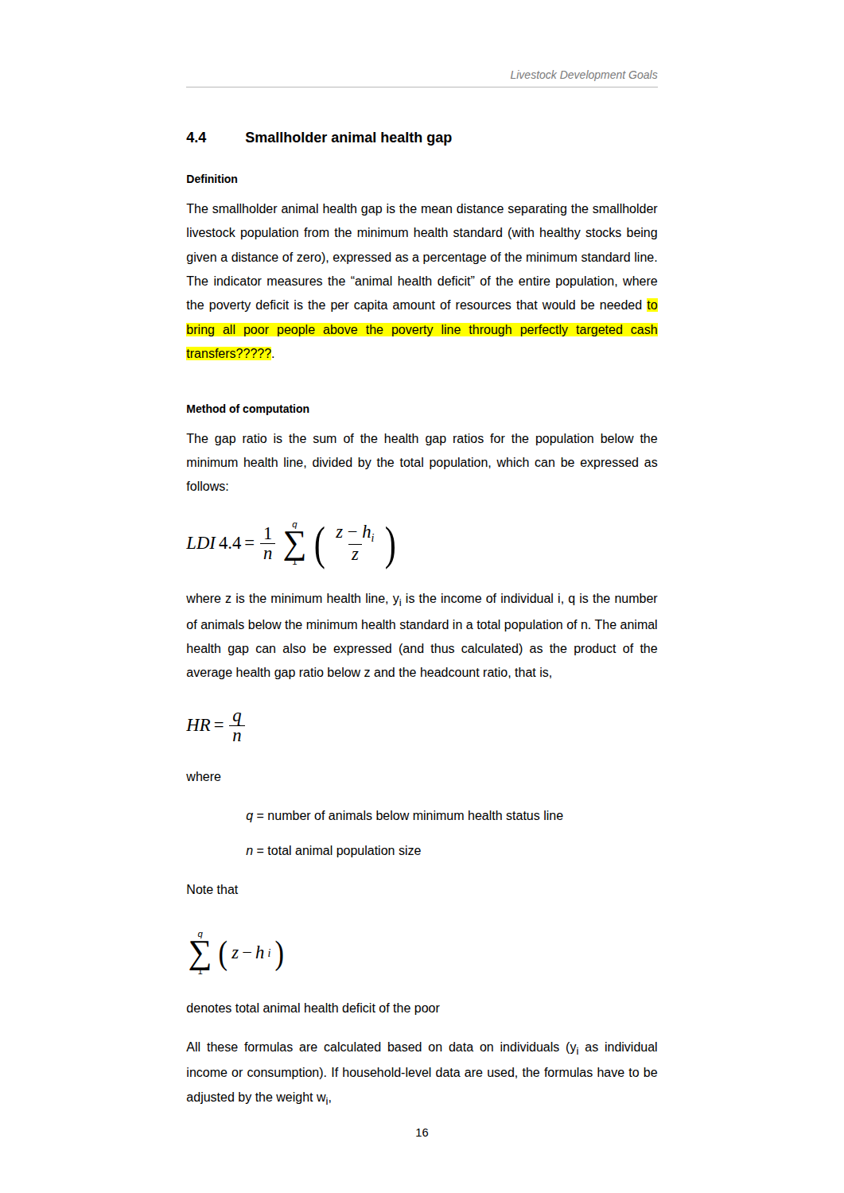Livestock Development Goals
4.4 Smallholder animal health gap
Definition
The smallholder animal health gap is the mean distance separating the smallholder livestock population from the minimum health standard (with healthy stocks being given a distance of zero), expressed as a percentage of the minimum standard line. The indicator measures the “animal health deficit” of the entire population, where the poverty deficit is the per capita amount of resources that would be needed to bring all poor people above the poverty line through perfectly targeted cash transfers?????.
Method of computation
The gap ratio is the sum of the health gap ratios for the population below the minimum health line, divided by the total population, which can be expressed as follows:
LDI 4.4 = 1 n q ∑ 1 ( z − hi z )
where z is the minimum health line, yi is the income of individual i, q is the number of animals below the minimum health standard in a total population of n. The animal health gap can also be expressed (and thus calculated) as the product of the average health gap ratio below z and the headcount ratio, that is,
HR = qn
where
q = number of animals below minimum health status line
n = total animal population size
Note that
q ∑ 1 ( z − hi )
denotes total animal health deficit of the poor
All these formulas are calculated based on data on individuals (yi as individual income or consumption). If household-level data are used, the formulas have to be adjusted by the weight wi,
16